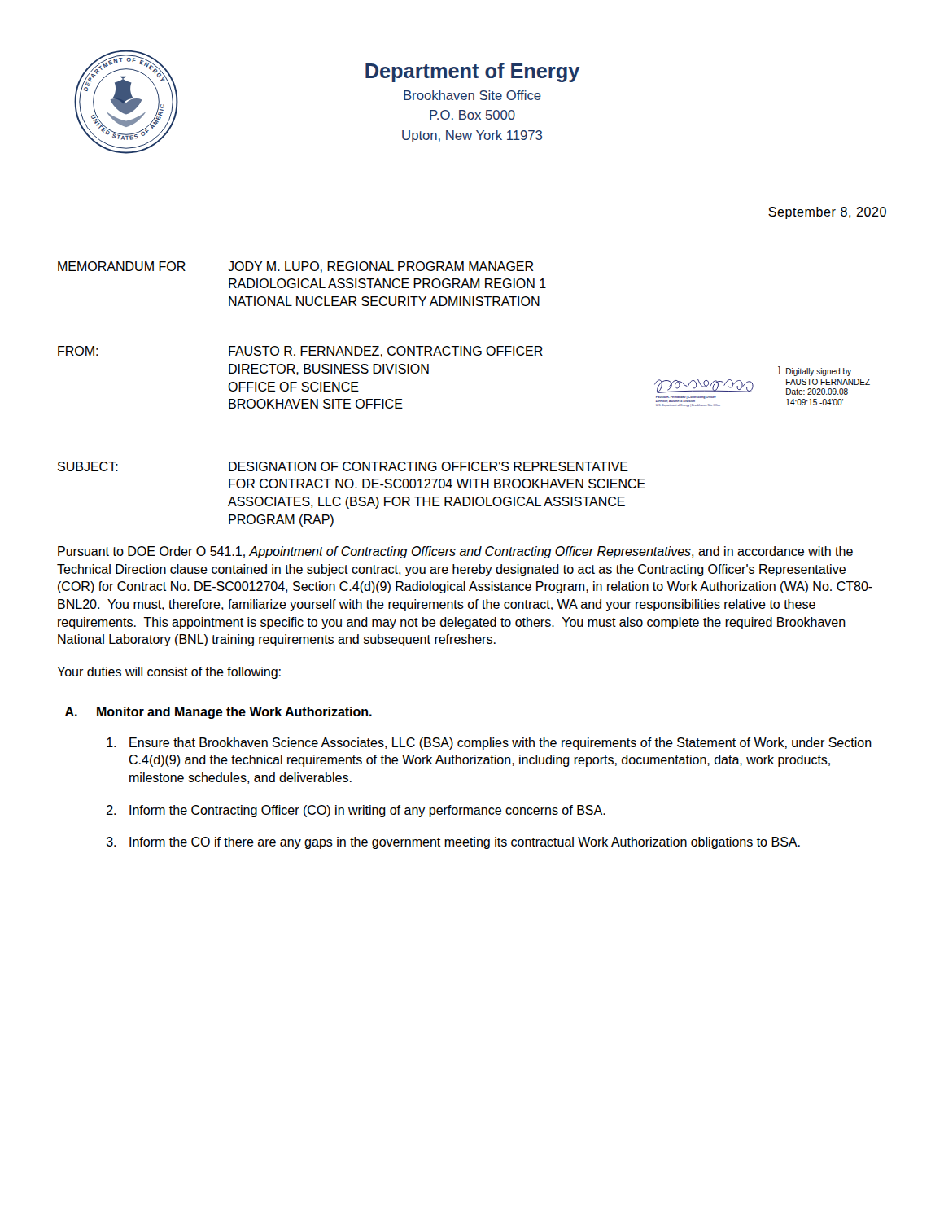DEPARTMENT OF ENERGY UNITED STATES OF AMERICA
Department of Energy
Brookhaven Site Office
P.O. Box 5000
Upton, New York 11973
September 8, 2020
| MEMORANDUM FOR | JODY M. LUPO, REGIONAL PROGRAM MANAGER RADIOLOGICAL ASSISTANCE PROGRAM REGION 1 NATIONAL NUCLEAR SECURITY ADMINISTRATION |
| FROM: | FAUSTO R. FERNANDEZ, CONTRACTING OFFICER DIRECTOR, BUSINESS DIVISION OFFICE OF SCIENCE BROOKHAVEN SITE OFFICE Fausto R. Fernandez / Contracting Officer Director, Business Division U.S. Department of Energy / Brookhaven Site Office } Digitally signed by FAUSTO FERNANDEZ Date: 2020.09.08 14:09:15 -04'00' |
| SUBJECT: | DESIGNATION OF CONTRACTING OFFICER'S REPRESENTATIVE FOR CONTRACT NO. DE-SC0012704 WITH BROOKHAVEN SCIENCE ASSOCIATES, LLC (BSA) FOR THE RADIOLOGICAL ASSISTANCE PROGRAM (RAP) |
Pursuant to DOE Order O 541.1, Appointment of Contracting Officers and Contracting Officer Representatives, and in accordance with the Technical Direction clause contained in the subject contract, you are hereby designated to act as the Contracting Officer's Representative (COR) for Contract No. DE-SC0012704, Section C.4(d)(9) Radiological Assistance Program, in relation to Work Authorization (WA) No. CT80-BNL20. You must, therefore, familiarize yourself with the requirements of the contract, WA and your responsibilities relative to these requirements. This appointment is specific to you and may not be delegated to others. You must also complete the required Brookhaven National Laboratory (BNL) training requirements and subsequent refreshers.
Your duties will consist of the following:
Monitor and Manage the Work Authorization.
Ensure that Brookhaven Science Associates, LLC (BSA) complies with the requirements of the Statement of Work, under Section C.4(d)(9) and the technical requirements of the Work Authorization, including reports, documentation, data, work products, milestone schedules, and deliverables.
Inform the Contracting Officer (CO) in writing of any performance concerns of BSA.
Inform the CO if there are any gaps in the government meeting its contractual Work Authorization obligations to BSA.